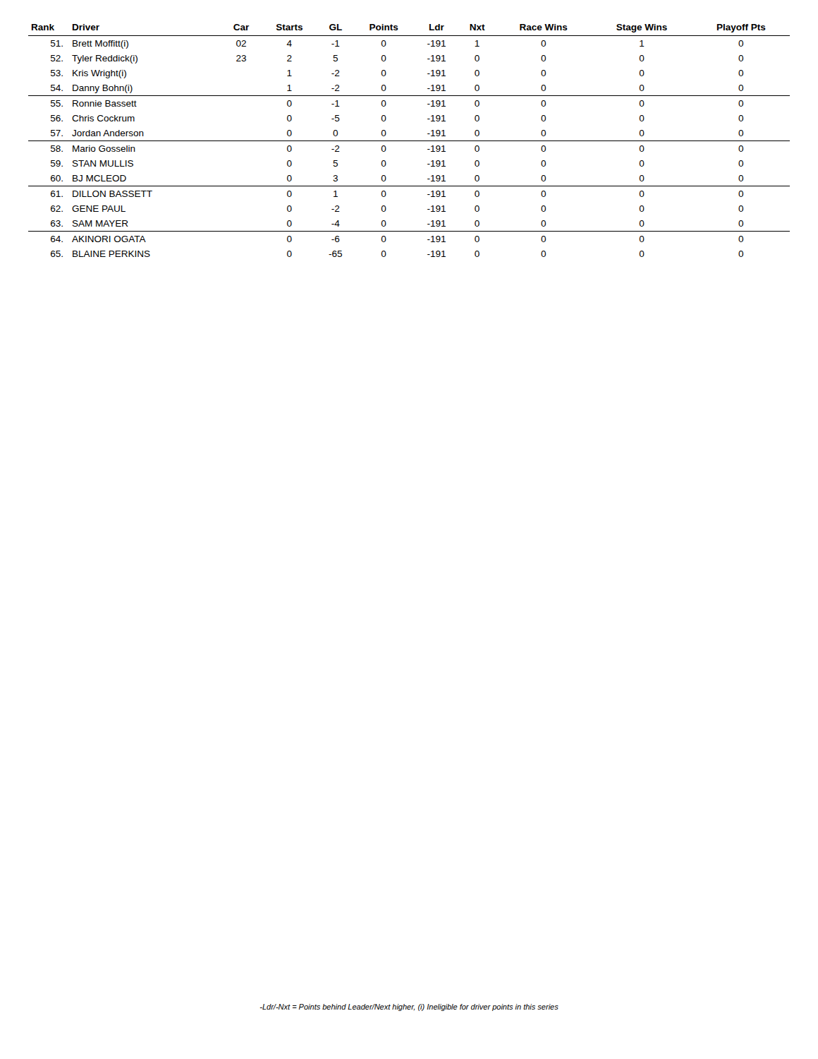| Rank | Driver | Car | Starts | GL | Points | Ldr | Nxt | Race Wins | Stage Wins | Playoff Pts |
| --- | --- | --- | --- | --- | --- | --- | --- | --- | --- | --- |
| 51. | Brett Moffitt(i) | 02 | 4 | -1 | 0 | -191 | 1 | 0 | 1 | 0 |
| 52. | Tyler Reddick(i) | 23 | 2 | 5 | 0 | -191 | 0 | 0 | 0 | 0 |
| 53. | Kris Wright(i) | | 1 | -2 | 0 | -191 | 0 | 0 | 0 | 0 |
| 54. | Danny Bohn(i) | | 1 | -2 | 0 | -191 | 0 | 0 | 0 | 0 |
| 55. | Ronnie Bassett | | 0 | -1 | 0 | -191 | 0 | 0 | 0 | 0 |
| 56. | Chris Cockrum | | 0 | -5 | 0 | -191 | 0 | 0 | 0 | 0 |
| 57. | Jordan Anderson | | 0 | 0 | 0 | -191 | 0 | 0 | 0 | 0 |
| 58. | Mario Gosselin | | 0 | -2 | 0 | -191 | 0 | 0 | 0 | 0 |
| 59. | STAN MULLIS | | 0 | 5 | 0 | -191 | 0 | 0 | 0 | 0 |
| 60. | BJ MCLEOD | | 0 | 3 | 0 | -191 | 0 | 0 | 0 | 0 |
| 61. | DILLON BASSETT | | 0 | 1 | 0 | -191 | 0 | 0 | 0 | 0 |
| 62. | GENE PAUL | | 0 | -2 | 0 | -191 | 0 | 0 | 0 | 0 |
| 63. | SAM MAYER | | 0 | -4 | 0 | -191 | 0 | 0 | 0 | 0 |
| 64. | AKINORI OGATA | | 0 | -6 | 0 | -191 | 0 | 0 | 0 | 0 |
| 65. | BLAINE PERKINS | | 0 | -65 | 0 | -191 | 0 | 0 | 0 | 0 |
-Ldr/-Nxt = Points behind Leader/Next higher, (i) Ineligible for driver points in this series